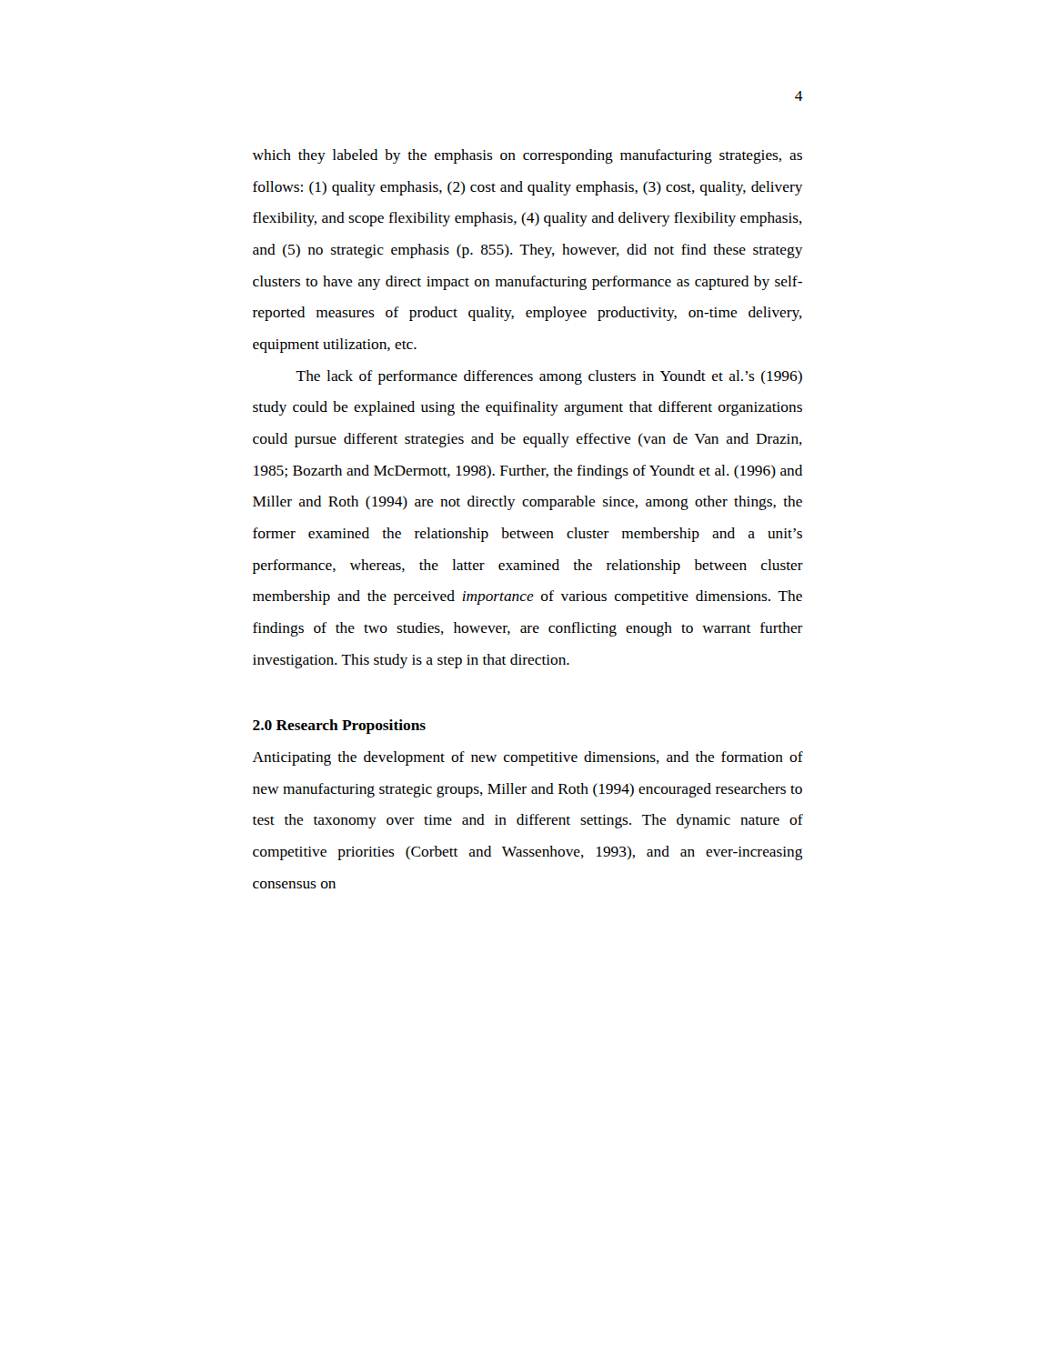4
which they labeled by the emphasis on corresponding manufacturing strategies, as follows: (1) quality emphasis, (2) cost and quality emphasis, (3) cost, quality, delivery flexibility, and scope flexibility emphasis, (4) quality and delivery flexibility emphasis, and (5) no strategic emphasis (p. 855). They, however, did not find these strategy clusters to have any direct impact on manufacturing performance as captured by self-reported measures of product quality, employee productivity, on-time delivery, equipment utilization, etc.
The lack of performance differences among clusters in Youndt et al.’s (1996) study could be explained using the equifinality argument that different organizations could pursue different strategies and be equally effective (van de Van and Drazin, 1985; Bozarth and McDermott, 1998). Further, the findings of Youndt et al. (1996) and Miller and Roth (1994) are not directly comparable since, among other things, the former examined the relationship between cluster membership and a unit’s performance, whereas, the latter examined the relationship between cluster membership and the perceived importance of various competitive dimensions. The findings of the two studies, however, are conflicting enough to warrant further investigation. This study is a step in that direction.
2.0 Research Propositions
Anticipating the development of new competitive dimensions, and the formation of new manufacturing strategic groups, Miller and Roth (1994) encouraged researchers to test the taxonomy over time and in different settings. The dynamic nature of competitive priorities (Corbett and Wassenhove, 1993), and an ever-increasing consensus on